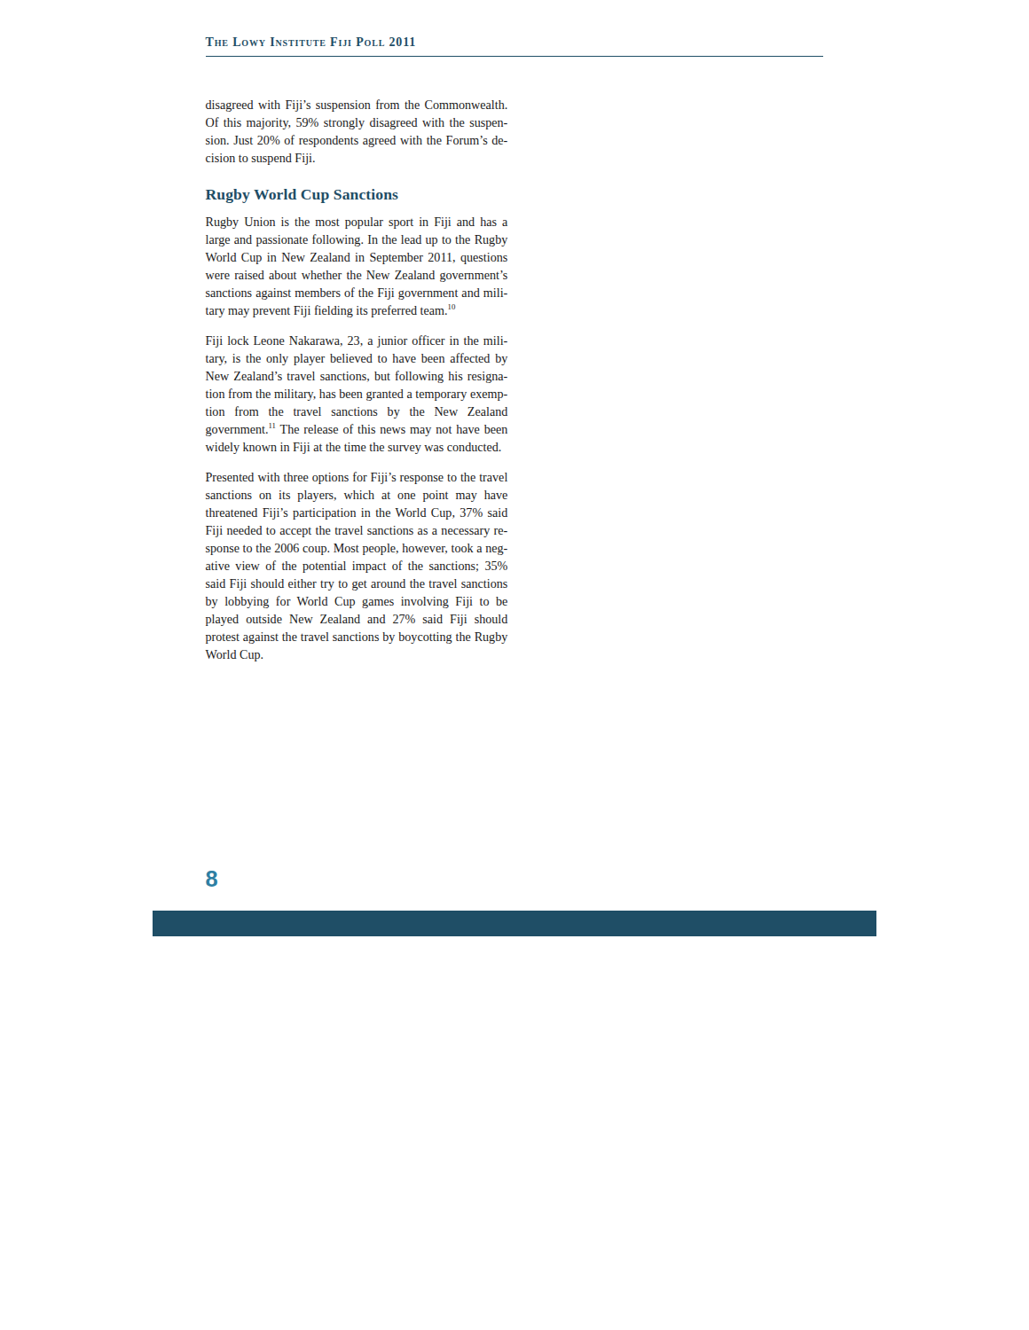The Lowy Institute Fiji Poll 2011
disagreed with Fiji’s suspension from the Commonwealth. Of this majority, 59% strongly disagreed with the suspension. Just 20% of respondents agreed with the Forum’s decision to suspend Fiji.
Rugby World Cup Sanctions
Rugby Union is the most popular sport in Fiji and has a large and passionate following. In the lead up to the Rugby World Cup in New Zealand in September 2011, questions were raised about whether the New Zealand government’s sanctions against members of the Fiji government and military may prevent Fiji fielding its preferred team.10
Fiji lock Leone Nakarawa, 23, a junior officer in the military, is the only player believed to have been affected by New Zealand’s travel sanctions, but following his resignation from the military, has been granted a temporary exemption from the travel sanctions by the New Zealand government.11 The release of this news may not have been widely known in Fiji at the time the survey was conducted.
Presented with three options for Fiji’s response to the travel sanctions on its players, which at one point may have threatened Fiji’s participation in the World Cup, 37% said Fiji needed to accept the travel sanctions as a necessary response to the 2006 coup. Most people, however, took a negative view of the potential impact of the sanctions; 35% said Fiji should either try to get around the travel sanctions by lobbying for World Cup games involving Fiji to be played outside New Zealand and 27% said Fiji should protest against the travel sanctions by boycotting the Rugby World Cup.
8